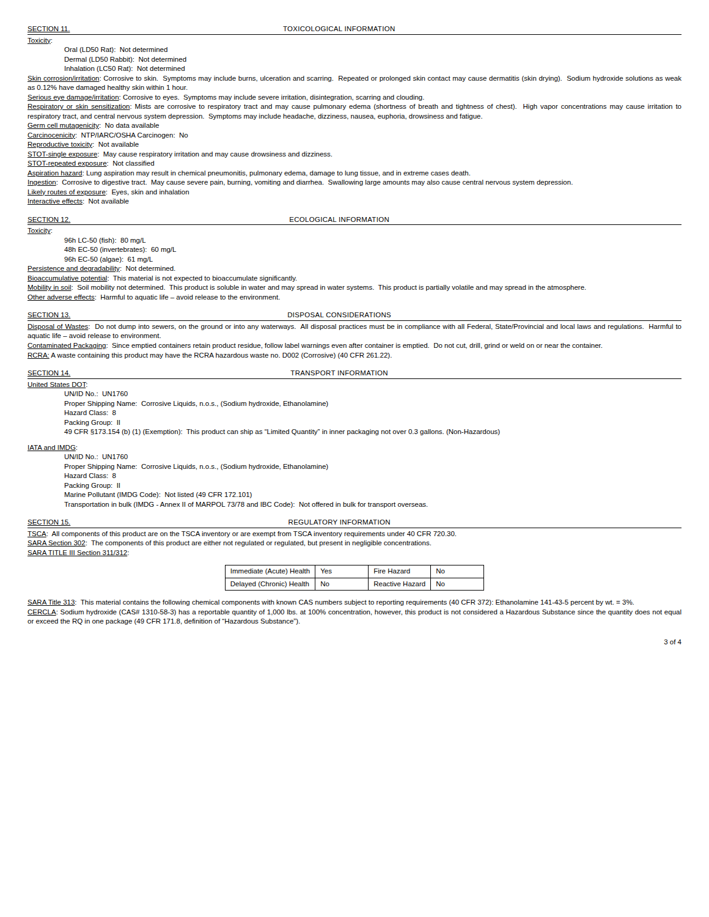SECTION 11. TOXICOLOGICAL INFORMATION
Toxicity:
Oral (LD50 Rat): Not determined
Dermal (LD50 Rabbit): Not determined
Inhalation (LC50 Rat): Not determined
Skin corrosion/irritation: Corrosive to skin. Symptoms may include burns, ulceration and scarring. Repeated or prolonged skin contact may cause dermatitis (skin drying). Sodium hydroxide solutions as weak as 0.12% have damaged healthy skin within 1 hour.
Serious eye damage/irritation: Corrosive to eyes. Symptoms may include severe irritation, disintegration, scarring and clouding.
Respiratory or skin sensitization: Mists are corrosive to respiratory tract and may cause pulmonary edema (shortness of breath and tightness of chest). High vapor concentrations may cause irritation to respiratory tract, and central nervous system depression. Symptoms may include headache, dizziness, nausea, euphoria, drowsiness and fatigue.
Germ cell mutagenicity: No data available
Carcinocenicity: NTP/IARC/OSHA Carcinogen: No
Reproductive toxicity: Not available
STOT-single exposure: May cause respiratory irritation and may cause drowsiness and dizziness.
STOT-repeated exposure: Not classified
Aspiration hazard: Lung aspiration may result in chemical pneumonitis, pulmonary edema, damage to lung tissue, and in extreme cases death.
Ingestion: Corrosive to digestive tract. May cause severe pain, burning, vomiting and diarrhea. Swallowing large amounts may also cause central nervous system depression.
Likely routes of exposure: Eyes, skin and inhalation
Interactive effects: Not available
SECTION 12. ECOLOGICAL INFORMATION
Toxicity:
96h LC-50 (fish): 80 mg/L
48h EC-50 (invertebrates): 60 mg/L
96h EC-50 (algae): 61 mg/L
Persistence and degradability: Not determined.
Bioaccumulative potential: This material is not expected to bioaccumulate significantly.
Mobility in soil: Soil mobility not determined. This product is soluble in water and may spread in water systems. This product is partially volatile and may spread in the atmosphere.
Other adverse effects: Harmful to aquatic life – avoid release to the environment.
SECTION 13. DISPOSAL CONSIDERATIONS
Disposal of Wastes: Do not dump into sewers, on the ground or into any waterways. All disposal practices must be in compliance with all Federal, State/Provincial and local laws and regulations. Harmful to aquatic life – avoid release to environment.
Contaminated Packaging: Since emptied containers retain product residue, follow label warnings even after container is emptied. Do not cut, drill, grind or weld on or near the container.
RCRA: A waste containing this product may have the RCRA hazardous waste no. D002 (Corrosive) (40 CFR 261.22).
SECTION 14. TRANSPORT INFORMATION
United States DOT:
UN/ID No.: UN1760
Proper Shipping Name: Corrosive Liquids, n.o.s., (Sodium hydroxide, Ethanolamine)
Hazard Class: 8
Packing Group: II
49 CFR §173.154 (b) (1) (Exemption): This product can ship as “Limited Quantity” in inner packaging not over 0.3 gallons. (Non-Hazardous)
IATA and IMDG:
UN/ID No.: UN1760
Proper Shipping Name: Corrosive Liquids, n.o.s., (Sodium hydroxide, Ethanolamine)
Hazard Class: 8
Packing Group: II
Marine Pollutant (IMDG Code): Not listed (49 CFR 172.101)
Transportation in bulk (IMDG - Annex II of MARPOL 73/78 and IBC Code): Not offered in bulk for transport overseas.
SECTION 15. REGULATORY INFORMATION
TSCA: All components of this product are on the TSCA inventory or are exempt from TSCA inventory requirements under 40 CFR 720.30.
SARA Section 302: The components of this product are either not regulated or regulated, but present in negligible concentrations.
SARA TITLE III Section 311/312:
| Immediate (Acute) Health | Yes | Fire Hazard | No |
| Delayed (Chronic) Health | No | Reactive Hazard | No |
SARA Title 313: This material contains the following chemical components with known CAS numbers subject to reporting requirements (40 CFR 372): Ethanolamine 141-43-5 percent by wt. = 3%.
CERCLA: Sodium hydroxide (CAS# 1310-58-3) has a reportable quantity of 1,000 lbs. at 100% concentration, however, this product is not considered a Hazardous Substance since the quantity does not equal or exceed the RQ in one package (49 CFR 171.8, definition of “Hazardous Substance”).
3 of 4